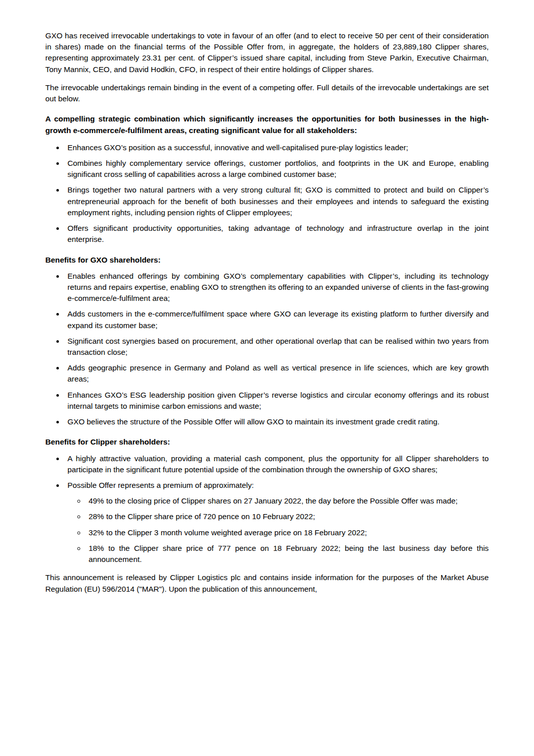GXO has received irrevocable undertakings to vote in favour of an offer (and to elect to receive 50 per cent of their consideration in shares) made on the financial terms of the Possible Offer from, in aggregate, the holders of 23,889,180 Clipper shares, representing approximately 23.31 per cent. of Clipper’s issued share capital, including from Steve Parkin, Executive Chairman, Tony Mannix, CEO, and David Hodkin, CFO, in respect of their entire holdings of Clipper shares.
The irrevocable undertakings remain binding in the event of a competing offer. Full details of the irrevocable undertakings are set out below.
A compelling strategic combination which significantly increases the opportunities for both businesses in the high-growth e-commerce/e-fulfilment areas, creating significant value for all stakeholders:
Enhances GXO’s position as a successful, innovative and well-capitalised pure-play logistics leader;
Combines highly complementary service offerings, customer portfolios, and footprints in the UK and Europe, enabling significant cross selling of capabilities across a large combined customer base;
Brings together two natural partners with a very strong cultural fit; GXO is committed to protect and build on Clipper’s entrepreneurial approach for the benefit of both businesses and their employees and intends to safeguard the existing employment rights, including pension rights of Clipper employees;
Offers significant productivity opportunities, taking advantage of technology and infrastructure overlap in the joint enterprise.
Benefits for GXO shareholders:
Enables enhanced offerings by combining GXO’s complementary capabilities with Clipper’s, including its technology returns and repairs expertise, enabling GXO to strengthen its offering to an expanded universe of clients in the fast-growing e-commerce/e-fulfilment area;
Adds customers in the e-commerce/fulfilment space where GXO can leverage its existing platform to further diversify and expand its customer base;
Significant cost synergies based on procurement, and other operational overlap that can be realised within two years from transaction close;
Adds geographic presence in Germany and Poland as well as vertical presence in life sciences, which are key growth areas;
Enhances GXO’s ESG leadership position given Clipper’s reverse logistics and circular economy offerings and its robust internal targets to minimise carbon emissions and waste;
GXO believes the structure of the Possible Offer will allow GXO to maintain its investment grade credit rating.
Benefits for Clipper shareholders:
A highly attractive valuation, providing a material cash component, plus the opportunity for all Clipper shareholders to participate in the significant future potential upside of the combination through the ownership of GXO shares;
Possible Offer represents a premium of approximately:
49% to the closing price of Clipper shares on 27 January 2022, the day before the Possible Offer was made;
28% to the Clipper share price of 720 pence on 10 February 2022;
32% to the Clipper 3 month volume weighted average price on 18 February 2022;
18% to the Clipper share price of 777 pence on 18 February 2022; being the last business day before this announcement.
This announcement is released by Clipper Logistics plc and contains inside information for the purposes of the Market Abuse Regulation (EU) 596/2014 ("MAR"). Upon the publication of this announcement,